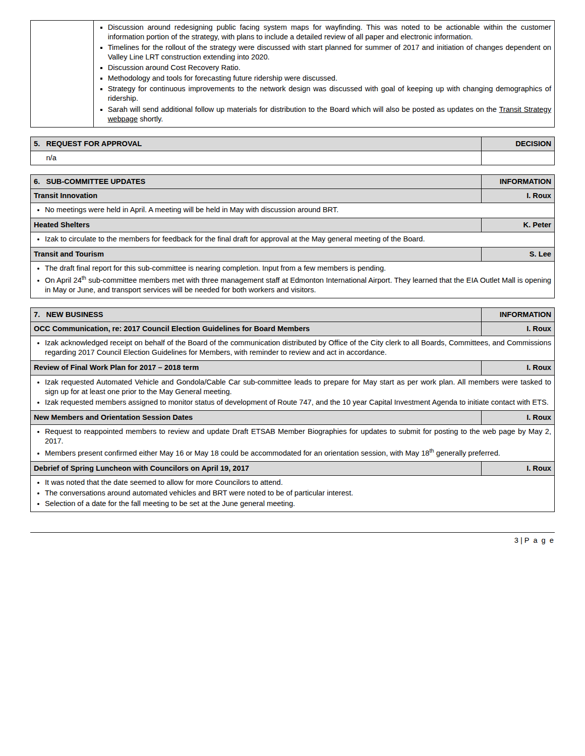| | Discussion around redesigning public facing system maps for wayfinding. This was noted to be actionable within the customer information portion of the strategy, with plans to include a detailed review of all paper and electronic information. Timelines for the rollout of the strategy were discussed with start planned for summer of 2017 and initiation of changes dependent on Valley Line LRT construction extending into 2020. Discussion around Cost Recovery Ratio. Methodology and tools for forecasting future ridership were discussed. Strategy for continuous improvements to the network design was discussed with goal of keeping up with changing demographics of ridership. Sarah will send additional follow up materials for distribution to the Board which will also be posted as updates on the Transit Strategy webpage shortly. |
| 5. REQUEST FOR APPROVAL | DECISION |
| n/a | |
| 6. SUB-COMMITTEE UPDATES | INFORMATION |
| Transit Innovation | I. Roux |
| No meetings were held in April. A meeting will be held in May with discussion around BRT. |
| Heated Shelters | K. Peter |
| Izak to circulate to the members for feedback for the final draft for approval at the May general meeting of the Board. |
| Transit and Tourism | S. Lee |
| The draft final report for this sub-committee is nearing completion. Input from a few members is pending. On April 24 th sub-committee members met with three management staff at Edmonton International Airport. They learned that the EIA Outlet Mall is opening in May or June, and transport services will be needed for both workers and visitors. |
| 7. NEW BUSINESS | INFORMATION |
| OCC Communication, re: 2017 Council Election Guidelines for Board Members | I. Roux |
| Izak acknowledged receipt on behalf of the Board of the communication distributed by Office of the City clerk to all Boards, Committees, and Commissions regarding 2017 Council Election Guidelines for Members, with reminder to review and act in accordance. |
| Review of Final Work Plan for 2017 – 2018 term | I. Roux |
| Izak requested Automated Vehicle and Gondola/Cable Car sub-committee leads to prepare for May start as per work plan. All members were tasked to sign up for at least one prior to the May General meeting. Izak requested members assigned to monitor status of development of Route 747, and the 10 year Capital Investment Agenda to initiate contact with ETS. |
| New Members and Orientation Session Dates | I. Roux |
| Request to reappointed members to review and update Draft ETSAB Member Biographies for updates to submit for posting to the web page by May 2, 2017. Members present confirmed either May 16 or May 18 could be accommodated for an orientation session, with May 18 th generally preferred. |
| Debrief of Spring Luncheon with Councilors on April 19, 2017 | I. Roux |
| It was noted that the date seemed to allow for more Councilors to attend. The conversations around automated vehicles and BRT were noted to be of particular interest. Selection of a date for the fall meeting to be set at the June general meeting. |
3 | P a g e